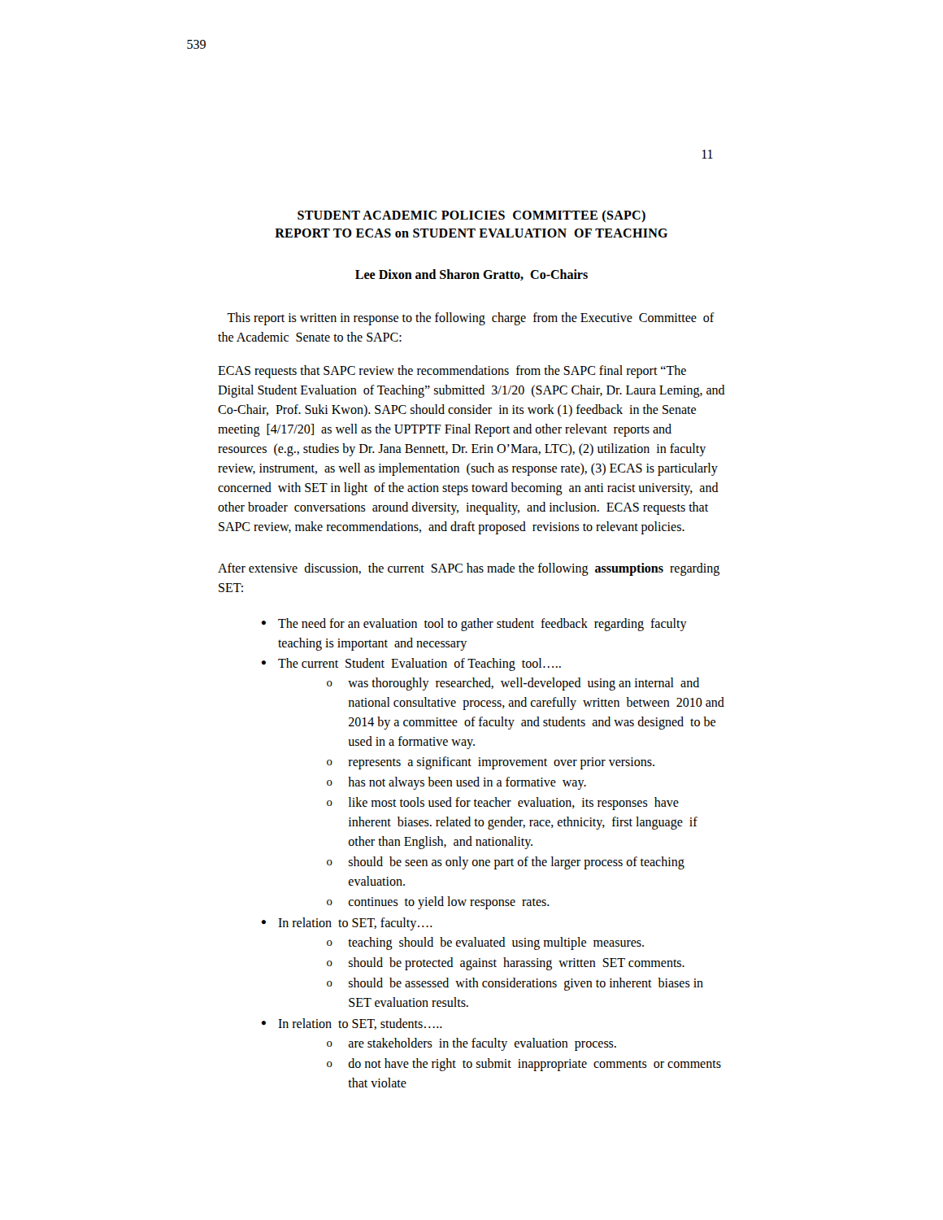539
11
STUDENT ACADEMIC POLICIES COMMITTEE (SAPC)
REPORT TO ECAS on STUDENT EVALUATION OF TEACHING
Lee Dixon and Sharon Gratto, Co-Chairs
This report is written in response to the following charge from the Executive Committee of the Academic Senate to the SAPC:
ECAS requests that SAPC review the recommendations from the SAPC final report “The Digital Student Evaluation of Teaching” submitted 3/1/20 (SAPC Chair, Dr. Laura Leming, and Co-Chair, Prof. Suki Kwon). SAPC should consider in its work (1) feedback in the Senate meeting [4/17/20] as well as the UPTPTF Final Report and other relevant reports and resources (e.g., studies by Dr. Jana Bennett, Dr. Erin O’Mara, LTC), (2) utilization in faculty review, instrument, as well as implementation (such as response rate), (3) ECAS is particularly concerned with SET in light of the action steps toward becoming an anti racist university, and other broader conversations around diversity, inequality, and inclusion. ECAS requests that SAPC review, make recommendations, and draft proposed revisions to relevant policies.
After extensive discussion, the current SAPC has made the following assumptions regarding SET:
The need for an evaluation tool to gather student feedback regarding faculty teaching is important and necessary
The current Student Evaluation of Teaching tool…..
was thoroughly researched, well-developed using an internal and national consultative process, and carefully written between 2010 and 2014 by a committee of faculty and students and was designed to be used in a formative way.
represents a significant improvement over prior versions.
has not always been used in a formative way.
like most tools used for teacher evaluation, its responses have inherent biases. related to gender, race, ethnicity, first language if other than English, and nationality.
should be seen as only one part of the larger process of teaching evaluation.
continues to yield low response rates.
In relation to SET, faculty….
teaching should be evaluated using multiple measures.
should be protected against harassing written SET comments.
should be assessed with considerations given to inherent biases in SET evaluation results.
In relation to SET, students…..
are stakeholders in the faculty evaluation process.
do not have the right to submit inappropriate comments or comments that violate